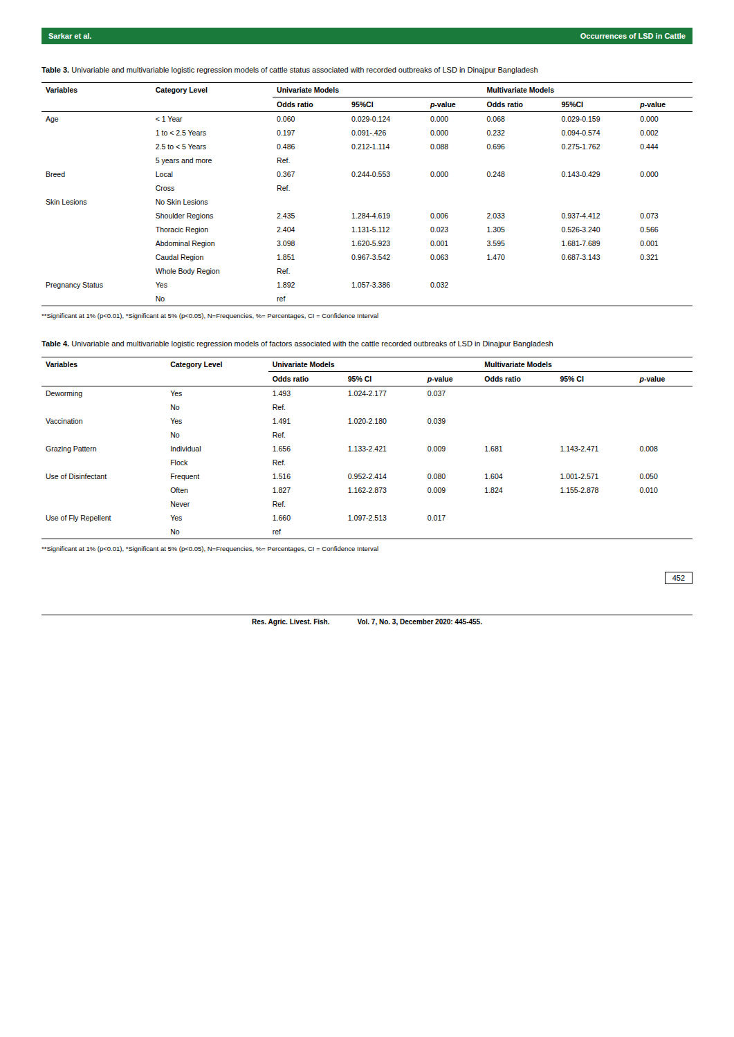Sarkar et al. Occurrences of LSD in Cattle
Table 3. Univariable and multivariable logistic regression models of cattle status associated with recorded outbreaks of LSD in Dinajpur Bangladesh
| Variables | Category Level | Univariate Models | Multivariate Models |
| --- | --- | --- | --- |
| Odds ratio | 95%CI | p -value | Odds ratio | 95%CI | p -value |
| Age | < 1 Year | 0.060 | 0.029-0.124 | 0.000 | 0.068 | 0.029-0.159 | 0.000 |
| 1 to < 2.5 Years | 0.197 | 0.091-.426 | 0.000 | 0.232 | 0.094-0.574 | 0.002 |
| 2.5 to < 5 Years | 0.486 | 0.212-1.114 | 0.088 | 0.696 | 0.275-1.762 | 0.444 |
| 5 years and more | Ref. | | | | | |
| Breed | Local | 0.367 | 0.244-0.553 | 0.000 | 0.248 | 0.143-0.429 | 0.000 |
| Cross | Ref. | | | | | |
| Skin Lesions | No Skin Lesions | | | | | | |
| Shoulder Regions | 2.435 | 1.284-4.619 | 0.006 | 2.033 | 0.937-4.412 | 0.073 |
| Thoracic Region | 2.404 | 1.131-5.112 | 0.023 | 1.305 | 0.526-3.240 | 0.566 |
| Abdominal Region | 3.098 | 1.620-5.923 | 0.001 | 3.595 | 1.681-7.689 | 0.001 |
| Caudal Region | 1.851 | 0.967-3.542 | 0.063 | 1.470 | 0.687-3.143 | 0.321 |
| Whole Body Region | Ref. | | | | | |
| Pregnancy Status | Yes | 1.892 | 1.057-3.386 | 0.032 | | | |
| No | ref | | | | | |
**Significant at 1% (p<0.01), *Significant at 5% (p<0.05), N=Frequencies, %= Percentages, CI = Confidence Interval
Table 4. Univariable and multivariable logistic regression models of factors associated with the cattle recorded outbreaks of LSD in Dinajpur Bangladesh
| Variables | Category Level | Univariate Models | Multivariate Models |
| --- | --- | --- | --- |
| Odds ratio | 95% CI | p -value | Odds ratio | 95% CI | p -value |
| Deworming | Yes | 1.493 | 1.024-2.177 | 0.037 | | | |
| No | Ref. | | | | | |
| Vaccination | Yes | 1.491 | 1.020-2.180 | 0.039 | | | |
| No | Ref. | | | | | |
| Grazing Pattern | Individual | 1.656 | 1.133-2.421 | 0.009 | 1.681 | 1.143-2.471 | 0.008 |
| Flock | Ref. | | | | | |
| Use of Disinfectant | Frequent | 1.516 | 0.952-2.414 | 0.080 | 1.604 | 1.001-2.571 | 0.050 |
| Often | 1.827 | 1.162-2.873 | 0.009 | 1.824 | 1.155-2.878 | 0.010 |
| Never | Ref. | | | | | |
| Use of Fly Repellent | Yes | 1.660 | 1.097-2.513 | 0.017 | | | |
| No | ref | | | | | |
**Significant at 1% (p<0.01), *Significant at 5% (p<0.05), N=Frequencies, %= Percentages, CI = Confidence Interval
452
Res. Agric. Livest. Fish. Vol. 7, No. 3, December 2020: 445-455.